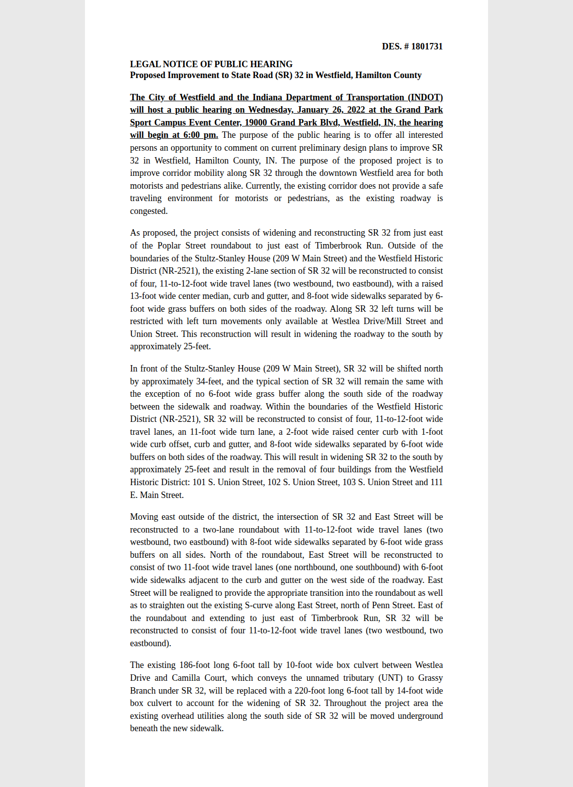DES. # 1801731
LEGAL NOTICE OF PUBLIC HEARING
Proposed Improvement to State Road (SR) 32 in Westfield, Hamilton County
The City of Westfield and the Indiana Department of Transportation (INDOT) will host a public hearing on Wednesday, January 26, 2022 at the Grand Park Sport Campus Event Center, 19000 Grand Park Blvd, Westfield, IN, the hearing will begin at 6:00 pm. The purpose of the public hearing is to offer all interested persons an opportunity to comment on current preliminary design plans to improve SR 32 in Westfield, Hamilton County, IN. The purpose of the proposed project is to improve corridor mobility along SR 32 through the downtown Westfield area for both motorists and pedestrians alike. Currently, the existing corridor does not provide a safe traveling environment for motorists or pedestrians, as the existing roadway is congested.
As proposed, the project consists of widening and reconstructing SR 32 from just east of the Poplar Street roundabout to just east of Timberbrook Run. Outside of the boundaries of the Stultz-Stanley House (209 W Main Street) and the Westfield Historic District (NR-2521), the existing 2-lane section of SR 32 will be reconstructed to consist of four, 11-to-12-foot wide travel lanes (two westbound, two eastbound), with a raised 13-foot wide center median, curb and gutter, and 8-foot wide sidewalks separated by 6-foot wide grass buffers on both sides of the roadway. Along SR 32 left turns will be restricted with left turn movements only available at Westlea Drive/Mill Street and Union Street. This reconstruction will result in widening the roadway to the south by approximately 25-feet.
In front of the Stultz-Stanley House (209 W Main Street), SR 32 will be shifted north by approximately 34-feet, and the typical section of SR 32 will remain the same with the exception of no 6-foot wide grass buffer along the south side of the roadway between the sidewalk and roadway. Within the boundaries of the Westfield Historic District (NR-2521), SR 32 will be reconstructed to consist of four, 11-to-12-foot wide travel lanes, an 11-foot wide turn lane, a 2-foot wide raised center curb with 1-foot wide curb offset, curb and gutter, and 8-foot wide sidewalks separated by 6-foot wide buffers on both sides of the roadway. This will result in widening SR 32 to the south by approximately 25-feet and result in the removal of four buildings from the Westfield Historic District: 101 S. Union Street, 102 S. Union Street, 103 S. Union Street and 111 E. Main Street.
Moving east outside of the district, the intersection of SR 32 and East Street will be reconstructed to a two-lane roundabout with 11-to-12-foot wide travel lanes (two westbound, two eastbound) with 8-foot wide sidewalks separated by 6-foot wide grass buffers on all sides. North of the roundabout, East Street will be reconstructed to consist of two 11-foot wide travel lanes (one northbound, one southbound) with 6-foot wide sidewalks adjacent to the curb and gutter on the west side of the roadway. East Street will be realigned to provide the appropriate transition into the roundabout as well as to straighten out the existing S-curve along East Street, north of Penn Street. East of the roundabout and extending to just east of Timberbrook Run, SR 32 will be reconstructed to consist of four 11-to-12-foot wide travel lanes (two westbound, two eastbound).
The existing 186-foot long 6-foot tall by 10-foot wide box culvert between Westlea Drive and Camilla Court, which conveys the unnamed tributary (UNT) to Grassy Branch under SR 32, will be replaced with a 220-foot long 6-foot tall by 14-foot wide box culvert to account for the widening of SR 32. Throughout the project area the existing overhead utilities along the south side of SR 32 will be moved underground beneath the new sidewalk.